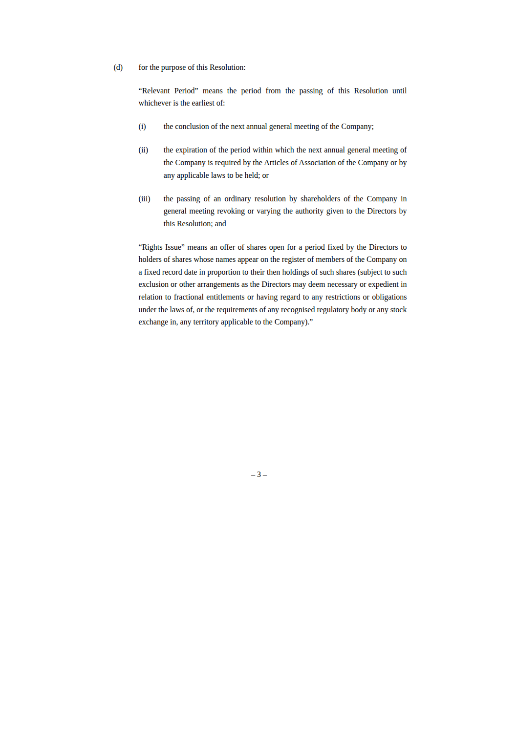(d)
for the purpose of this Resolution:
“Relevant Period” means the period from the passing of this Resolution until whichever is the earliest of:
(i)
the conclusion of the next annual general meeting of the Company;
(ii)
the expiration of the period within which the next annual general meeting of the Company is required by the Articles of Association of the Company or by any applicable laws to be held; or
(iii)
the passing of an ordinary resolution by shareholders of the Company in general meeting revoking or varying the authority given to the Directors by this Resolution; and
“Rights Issue” means an offer of shares open for a period fixed by the Directors to holders of shares whose names appear on the register of members of the Company on a fixed record date in proportion to their then holdings of such shares (subject to such exclusion or other arrangements as the Directors may deem necessary or expedient in relation to fractional entitlements or having regard to any restrictions or obligations under the laws of, or the requirements of any recognised regulatory body or any stock exchange in, any territory applicable to the Company).”
– 3 –